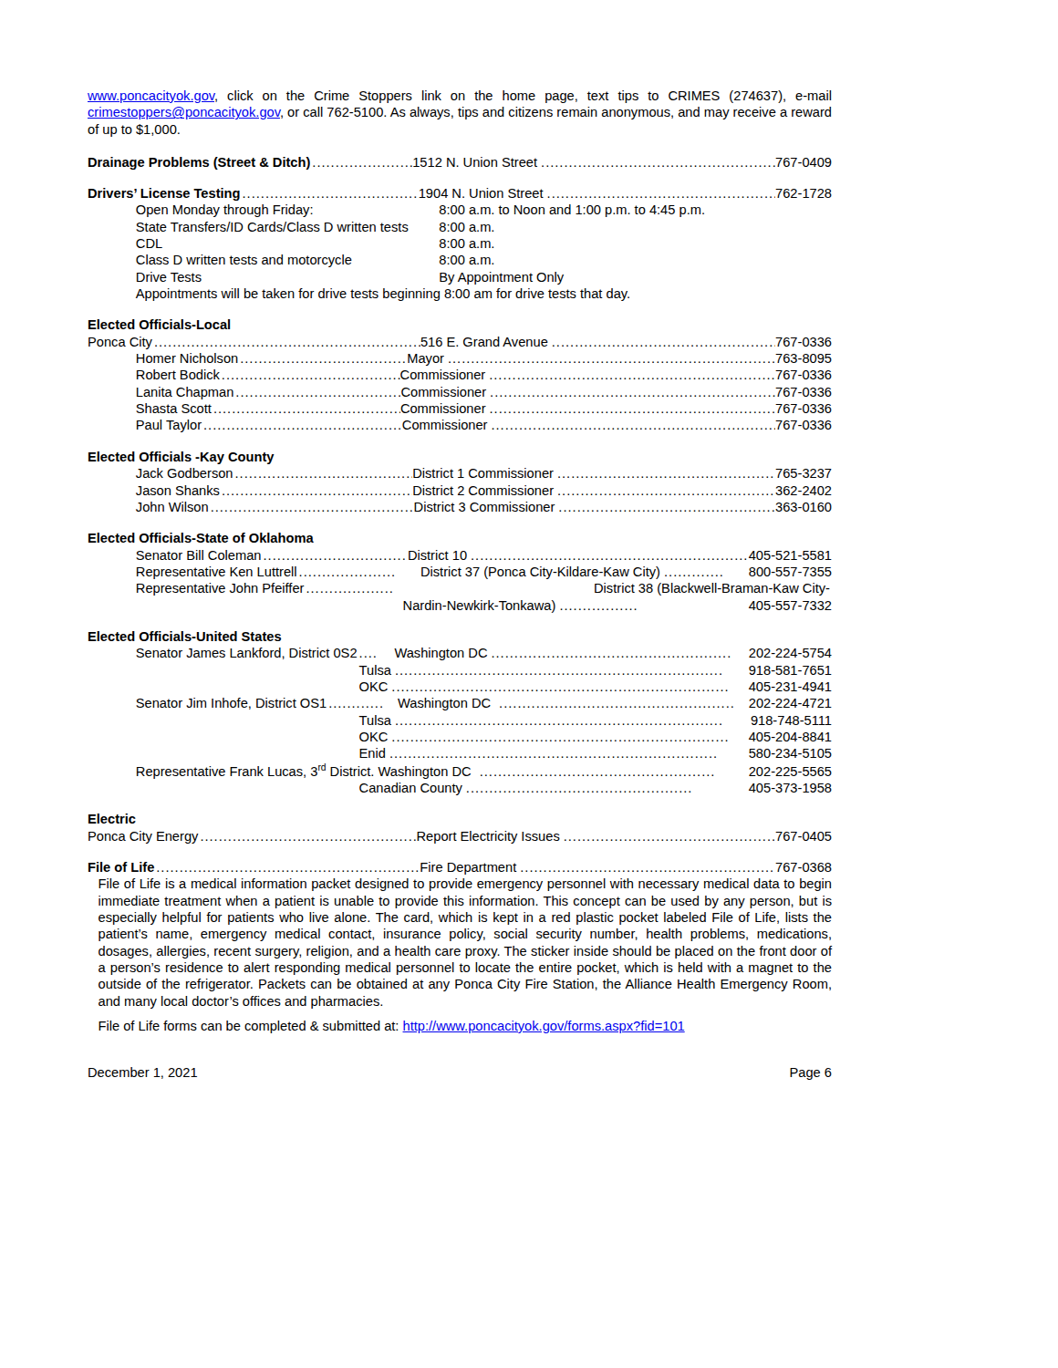www.poncacityok.gov, click on the Crime Stoppers link on the home page, text tips to CRIMES (274637), e-mail crimestoppers@poncacityok.gov, or call 762-5100. As always, tips and citizens remain anonymous, and may receive a reward of up to $1,000.
Drainage Problems (Street & Ditch) ...................... 1512 N. Union Street .................................................... 767-0409
Drivers’ License Testing ........................................ 1904 N. Union Street .................................................... 762-1728
| Open Monday through Friday: | 8:00 a.m. to Noon and 1:00 p.m. to 4:45 p.m. |
| State Transfers/ID Cards/Class D written tests | 8:00 a.m. |
| CDL | 8:00 a.m. |
| Class D written tests and motorcycle | 8:00 a.m. |
| Drive Tests | By Appointment Only |
Appointments will be taken for drive tests beginning 8:00 am for drive tests that day.
Elected Officials-Local
Ponca City .............................................................. 516 E. Grand Avenue .................................................... 767-0336
Homer Nicholson ..................................... Mayor ......................................................................... 763-8095
Robert Bodick ......................................... Commissioner .................................................................. 767-0336
Lanita Chapman ...................................... Commissioner .................................................................. 767-0336
Shasta Scott ........................................... Commissioner .................................................................. 767-0336
Paul Taylor .............................................. Commissioner .................................................................. 767-0336
Elected Officials -Kay County
Jack Godberson ....................................... District 1 Commissioner ................................................ 765-3237
Jason Shanks .......................................... District 2 Commissioner ................................................ 362-2402
John Wilson ............................................. District 3 Commissioner ................................................ 363-0160
Elected Officials-State of Oklahoma
Senator Bill Coleman ............................... District 10 ............................................................ 405-521-5581
Representative Ken Luttrell ..................... District 37 (Ponca City-Kildare-Kaw City) ............. 800-557-7355
Representative John Pfeiffer ................... District 38 (Blackwell-Braman-Kaw City-
Nardin-Newkirk-Tonkawa) ................. 405-557-7332
Elected Officials-United States
Senator James Lankford, District 0S2 .... Washington DC .................................................... 202-224-5754
Tulsa ....................................................................... 918-581-7651
OKC ......................................................................... 405-231-4941
Senator Jim Inhofe, District OS1 ............ Washington DC ................................................... 202-224-4721
Tulsa ....................................................................... 918-748-5111
OKC ......................................................................... 405-204-8841
Enid ....................................................................... 580-234-5105
Representative Frank Lucas, 3rd District. Washington DC ................................................... 202-225-5565
Canadian County ................................................. 405-373-1958
Electric
Ponca City Energy ................................................. Report Electricity Issues ................................................ 767-0405
File of Life .............................................................. Fire Department ............................................................ 767-0368
File of Life is a medical information packet designed to provide emergency personnel with necessary medical data to begin immediate treatment when a patient is unable to provide this information. This concept can be used by any person, but is especially helpful for patients who live alone. The card, which is kept in a red plastic pocket labeled File of Life, lists the patient’s name, emergency medical contact, insurance policy, social security number, health problems, medications, dosages, allergies, recent surgery, religion, and a health care proxy. The sticker inside should be placed on the front door of a person’s residence to alert responding medical personnel to locate the entire pocket, which is held with a magnet to the outside of the refrigerator. Packets can be obtained at any Ponca City Fire Station, the Alliance Health Emergency Room, and many local doctor’s offices and pharmacies.
File of Life forms can be completed & submitted at: http://www.poncacityok.gov/forms.aspx?fid=101
December 1, 2021 Page 6